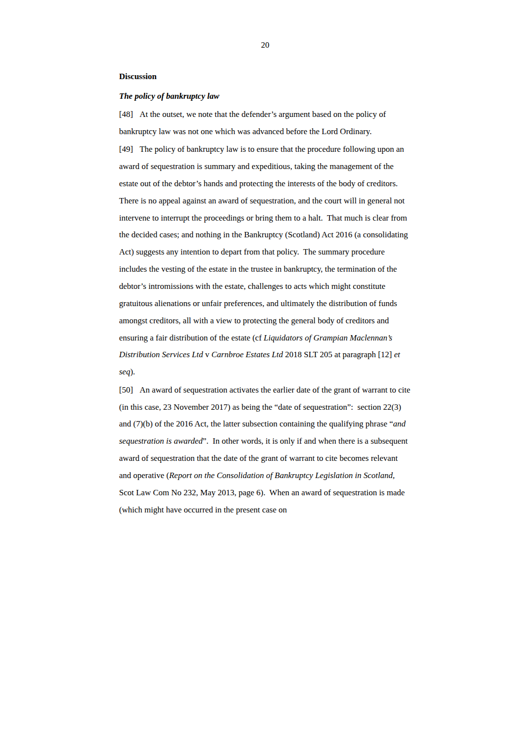20
Discussion
The policy of bankruptcy law
[48] At the outset, we note that the defender’s argument based on the policy of bankruptcy law was not one which was advanced before the Lord Ordinary.
[49] The policy of bankruptcy law is to ensure that the procedure following upon an award of sequestration is summary and expeditious, taking the management of the estate out of the debtor’s hands and protecting the interests of the body of creditors. There is no appeal against an award of sequestration, and the court will in general not intervene to interrupt the proceedings or bring them to a halt. That much is clear from the decided cases; and nothing in the Bankruptcy (Scotland) Act 2016 (a consolidating Act) suggests any intention to depart from that policy. The summary procedure includes the vesting of the estate in the trustee in bankruptcy, the termination of the debtor’s intromissions with the estate, challenges to acts which might constitute gratuitous alienations or unfair preferences, and ultimately the distribution of funds amongst creditors, all with a view to protecting the general body of creditors and ensuring a fair distribution of the estate (cf Liquidators of Grampian Maclennan’s Distribution Services Ltd v Carnbroe Estates Ltd 2018 SLT 205 at paragraph [12] et seq).
[50] An award of sequestration activates the earlier date of the grant of warrant to cite (in this case, 23 November 2017) as being the “date of sequestration”: section 22(3) and (7)(b) of the 2016 Act, the latter subsection containing the qualifying phrase “and sequestration is awarded”. In other words, it is only if and when there is a subsequent award of sequestration that the date of the grant of warrant to cite becomes relevant and operative (Report on the Consolidation of Bankruptcy Legislation in Scotland, Scot Law Com No 232, May 2013, page 6). When an award of sequestration is made (which might have occurred in the present case on